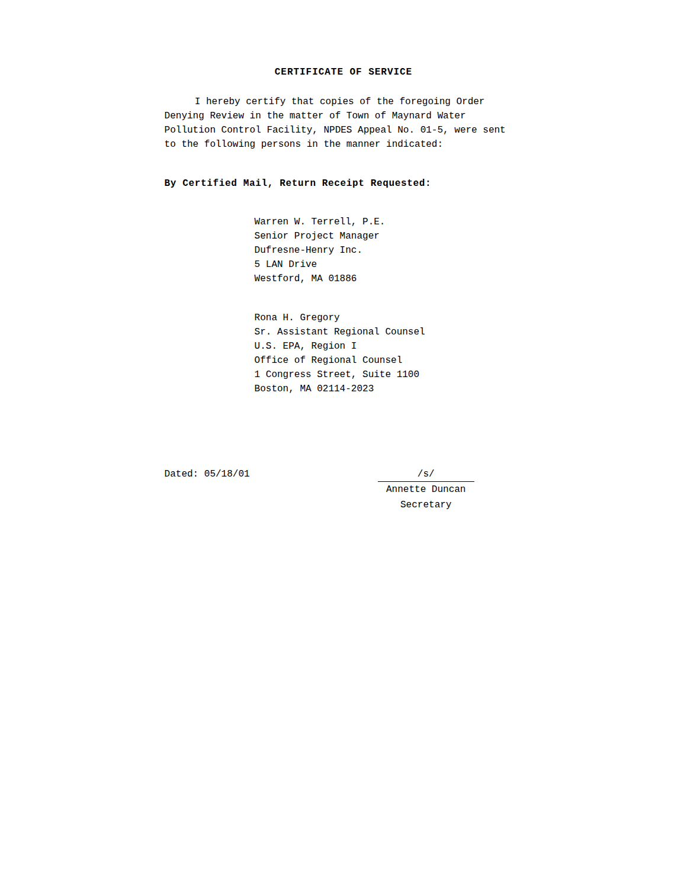CERTIFICATE OF SERVICE
I hereby certify that copies of the foregoing Order Denying Review in the matter of Town of Maynard Water Pollution Control Facility, NPDES Appeal No. 01-5, were sent to the following persons in the manner indicated:
By Certified Mail, Return Receipt Requested:
Warren W. Terrell, P.E.
Senior Project Manager
Dufresne-Henry Inc.
5 LAN Drive
Westford, MA 01886
Rona H. Gregory
Sr. Assistant Regional Counsel
U.S. EPA, Region I
Office of Regional Counsel
1 Congress Street, Suite 1100
Boston, MA 02114-2023
Dated: 05/18/01
/s/
Annette Duncan
Secretary